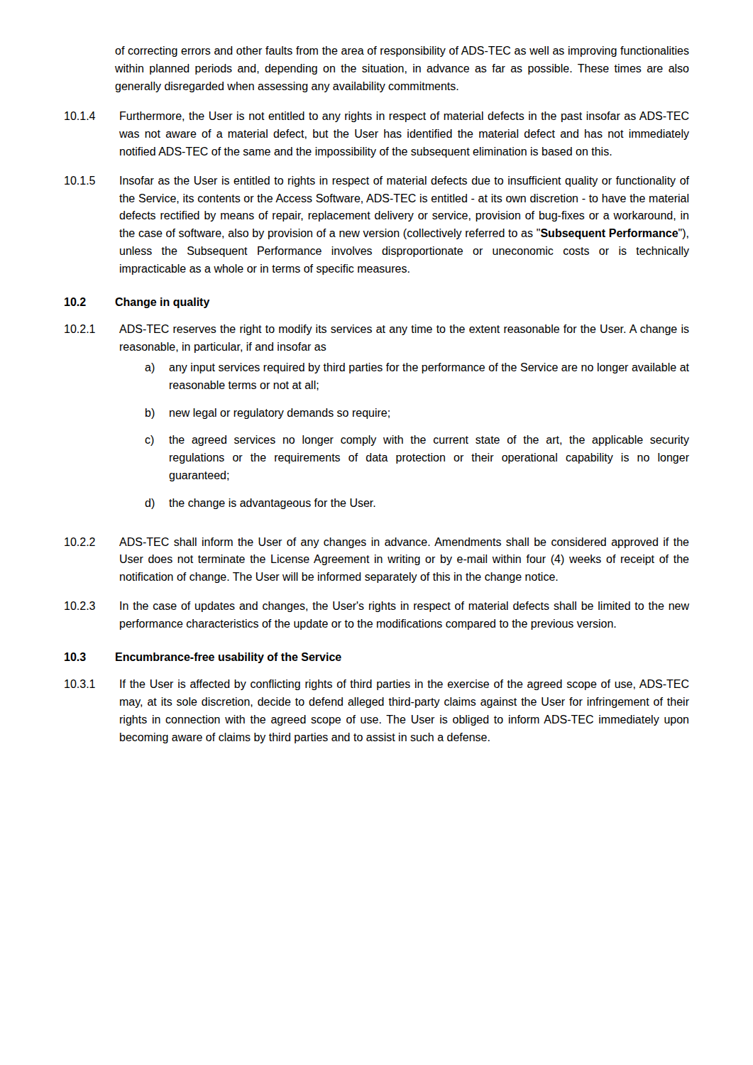of correcting errors and other faults from the area of responsibility of ADS-TEC as well as improving functionalities within planned periods and, depending on the situation, in advance as far as possible. These times are also generally disregarded when assessing any availability commitments.
10.1.4
Furthermore, the User is not entitled to any rights in respect of material defects in the past insofar as ADS-TEC was not aware of a material defect, but the User has identified the material defect and has not immediately notified ADS-TEC of the same and the impossibility of the subsequent elimination is based on this.
10.1.5
Insofar as the User is entitled to rights in respect of material defects due to insufficient quality or functionality of the Service, its contents or the Access Software, ADS-TEC is entitled - at its own discretion - to have the material defects rectified by means of repair, replacement delivery or service, provision of bug-fixes or a workaround, in the case of software, also by provision of a new version (collectively referred to as "Subsequent Performance"), unless the Subsequent Performance involves disproportionate or uneconomic costs or is technically impracticable as a whole or in terms of specific measures.
10.2
Change in quality
10.2.1
ADS-TEC reserves the right to modify its services at any time to the extent reasonable for the User. A change is reasonable, in particular, if and insofar as
a) any input services required by third parties for the performance of the Service are no longer available at reasonable terms or not at all;
b) new legal or regulatory demands so require;
c) the agreed services no longer comply with the current state of the art, the applicable security regulations or the requirements of data protection or their operational capability is no longer guaranteed;
d) the change is advantageous for the User.
10.2.2
ADS-TEC shall inform the User of any changes in advance. Amendments shall be considered approved if the User does not terminate the License Agreement in writing or by e-mail within four (4) weeks of receipt of the notification of change. The User will be informed separately of this in the change notice.
10.2.3
In the case of updates and changes, the User's rights in respect of material defects shall be limited to the new performance characteristics of the update or to the modifications compared to the previous version.
10.3
Encumbrance-free usability of the Service
10.3.1
If the User is affected by conflicting rights of third parties in the exercise of the agreed scope of use, ADS-TEC may, at its sole discretion, decide to defend alleged third-party claims against the User for infringement of their rights in connection with the agreed scope of use. The User is obliged to inform ADS-TEC immediately upon becoming aware of claims by third parties and to assist in such a defense.